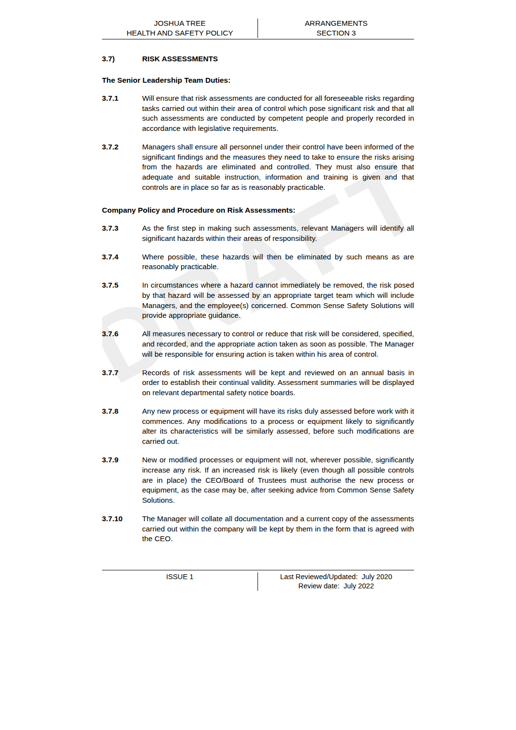DRAFT
| JOSHUA TREE HEALTH AND SAFETY POLICY | ARRANGEMENTS SECTION 3 |
3.7) RISK ASSESSMENTS
The Senior Leadership Team Duties:
3.7.1
Will ensure that risk assessments are conducted for all foreseeable risks regarding tasks carried out within their area of control which pose significant risk and that all such assessments are conducted by competent people and properly recorded in accordance with legislative requirements.
3.7.2
Managers shall ensure all personnel under their control have been informed of the significant findings and the measures they need to take to ensure the risks arising from the hazards are eliminated and controlled. They must also ensure that adequate and suitable instruction, information and training is given and that controls are in place so far as is reasonably practicable.
Company Policy and Procedure on Risk Assessments:
3.7.3
As the first step in making such assessments, relevant Managers will identify all significant hazards within their areas of responsibility.
3.7.4
Where possible, these hazards will then be eliminated by such means as are reasonably practicable.
3.7.5
In circumstances where a hazard cannot immediately be removed, the risk posed by that hazard will be assessed by an appropriate target team which will include Managers, and the employee(s) concerned. Common Sense Safety Solutions will provide appropriate guidance.
3.7.6
All measures necessary to control or reduce that risk will be considered, specified, and recorded, and the appropriate action taken as soon as possible. The Manager will be responsible for ensuring action is taken within his area of control.
3.7.7
Records of risk assessments will be kept and reviewed on an annual basis in order to establish their continual validity. Assessment summaries will be displayed on relevant departmental safety notice boards.
3.7.8
Any new process or equipment will have its risks duly assessed before work with it commences. Any modifications to a process or equipment likely to significantly alter its characteristics will be similarly assessed, before such modifications are carried out.
3.7.9
New or modified processes or equipment will not, wherever possible, significantly increase any risk. If an increased risk is likely (even though all possible controls are in place) the CEO/Board of Trustees must authorise the new process or equipment, as the case may be, after seeking advice from Common Sense Safety Solutions.
3.7.10
The Manager will collate all documentation and a current copy of the assessments carried out within the company will be kept by them in the form that is agreed with the CEO.
| ISSUE 1 | Last Reviewed/Updated: July 2020 Review date: July 2022 |